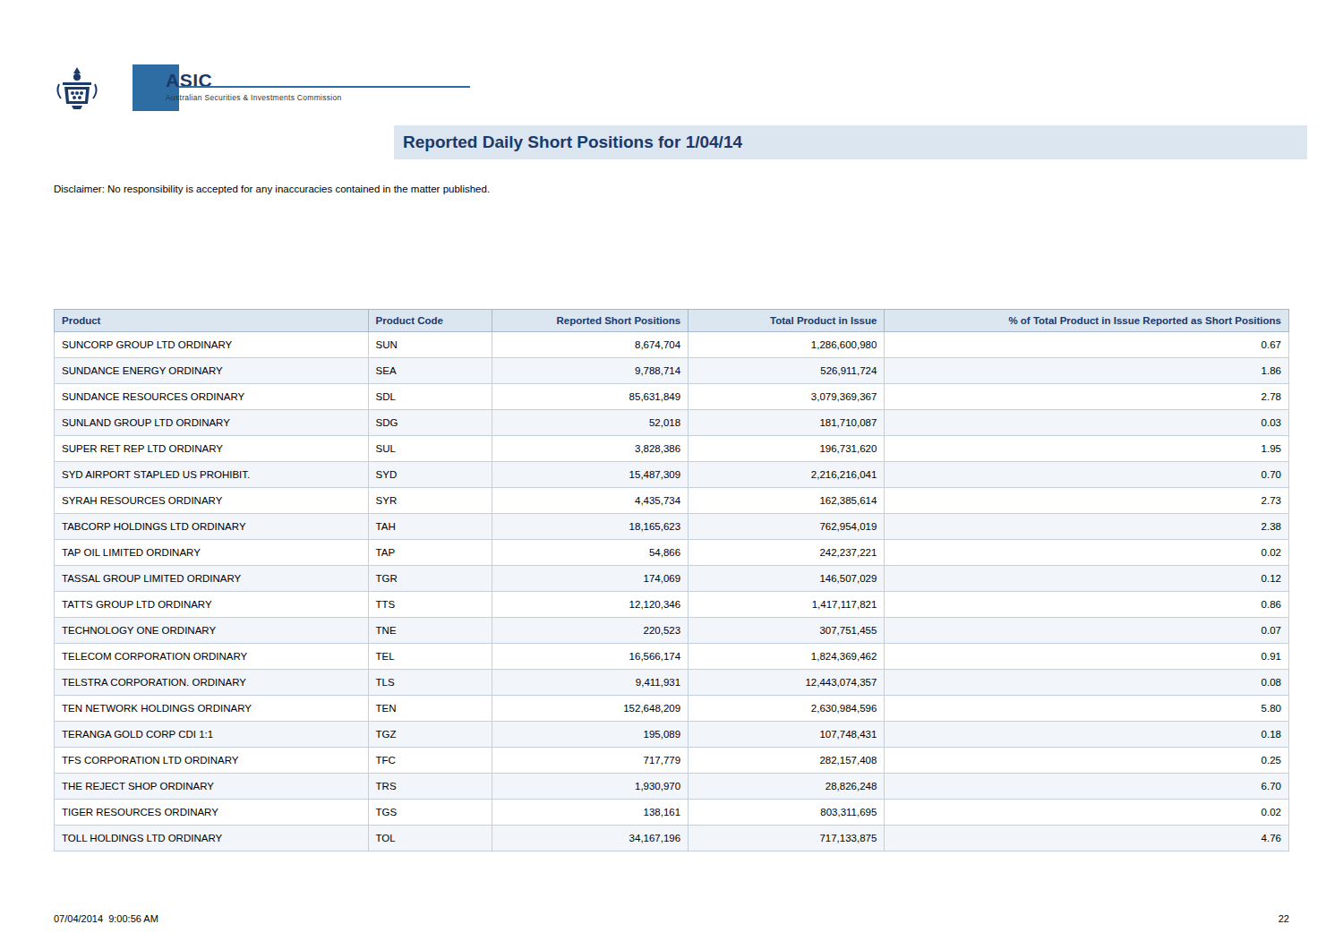ASIC
Australian Securities & Investments Commission
Reported Daily Short Positions for 1/04/14
Disclaimer: No responsibility is accepted for any inaccuracies contained in the matter published.
| Product | Product Code | Reported Short Positions | Total Product in Issue | % of Total Product in Issue Reported as Short Positions |
| --- | --- | --- | --- | --- |
| SUNCORP GROUP LTD ORDINARY | SUN | 8,674,704 | 1,286,600,980 | 0.67 |
| SUNDANCE ENERGY ORDINARY | SEA | 9,788,714 | 526,911,724 | 1.86 |
| SUNDANCE RESOURCES ORDINARY | SDL | 85,631,849 | 3,079,369,367 | 2.78 |
| SUNLAND GROUP LTD ORDINARY | SDG | 52,018 | 181,710,087 | 0.03 |
| SUPER RET REP LTD ORDINARY | SUL | 3,828,386 | 196,731,620 | 1.95 |
| SYD AIRPORT STAPLED US PROHIBIT. | SYD | 15,487,309 | 2,216,216,041 | 0.70 |
| SYRAH RESOURCES ORDINARY | SYR | 4,435,734 | 162,385,614 | 2.73 |
| TABCORP HOLDINGS LTD ORDINARY | TAH | 18,165,623 | 762,954,019 | 2.38 |
| TAP OIL LIMITED ORDINARY | TAP | 54,866 | 242,237,221 | 0.02 |
| TASSAL GROUP LIMITED ORDINARY | TGR | 174,069 | 146,507,029 | 0.12 |
| TATTS GROUP LTD ORDINARY | TTS | 12,120,346 | 1,417,117,821 | 0.86 |
| TECHNOLOGY ONE ORDINARY | TNE | 220,523 | 307,751,455 | 0.07 |
| TELECOM CORPORATION ORDINARY | TEL | 16,566,174 | 1,824,369,462 | 0.91 |
| TELSTRA CORPORATION. ORDINARY | TLS | 9,411,931 | 12,443,074,357 | 0.08 |
| TEN NETWORK HOLDINGS ORDINARY | TEN | 152,648,209 | 2,630,984,596 | 5.80 |
| TERANGA GOLD CORP CDI 1:1 | TGZ | 195,089 | 107,748,431 | 0.18 |
| TFS CORPORATION LTD ORDINARY | TFC | 717,779 | 282,157,408 | 0.25 |
| THE REJECT SHOP ORDINARY | TRS | 1,930,970 | 28,826,248 | 6.70 |
| TIGER RESOURCES ORDINARY | TGS | 138,161 | 803,311,695 | 0.02 |
| TOLL HOLDINGS LTD ORDINARY | TOL | 34,167,196 | 717,133,875 | 4.76 |
07/04/2014 9:00:56 AM 22